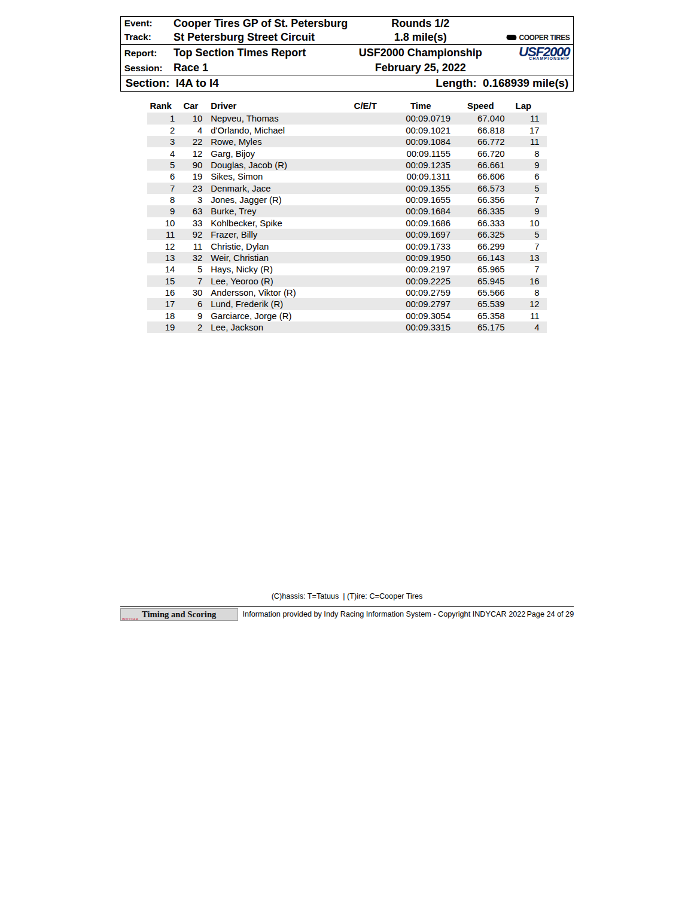| Event: | Cooper Tires GP of St. Petersburg | Rounds 1/2 | |
| Track: | St Petersburg Street Circuit | 1.8 mile(s) | COOPER TIRES |
| Report: | Top Section Times Report | USF2000 Championship | USF 2000 CHAMPIONSHIP |
| Session: | Race 1 | February 25, 2022 | |
Section: I4A to I4
Length: 0.168939 mile(s)
| Rank | Car | Driver | C/E/T | Time | Speed | Lap |
| --- | --- | --- | --- | --- | --- | --- |
| 1 | 10 | Nepveu, Thomas | | 00:09.0719 | 67.040 | 11 |
| 2 | 4 | d'Orlando, Michael | | 00:09.1021 | 66.818 | 17 |
| 3 | 22 | Rowe, Myles | | 00:09.1084 | 66.772 | 11 |
| 4 | 12 | Garg, Bijoy | | 00:09.1155 | 66.720 | 8 |
| 5 | 90 | Douglas, Jacob (R) | | 00:09.1235 | 66.661 | 9 |
| 6 | 19 | Sikes, Simon | | 00:09.1311 | 66.606 | 6 |
| 7 | 23 | Denmark, Jace | | 00:09.1355 | 66.573 | 5 |
| 8 | 3 | Jones, Jagger (R) | | 00:09.1655 | 66.356 | 7 |
| 9 | 63 | Burke, Trey | | 00:09.1684 | 66.335 | 9 |
| 10 | 33 | Kohlbecker, Spike | | 00:09.1686 | 66.333 | 10 |
| 11 | 92 | Frazer, Billy | | 00:09.1697 | 66.325 | 5 |
| 12 | 11 | Christie, Dylan | | 00:09.1733 | 66.299 | 7 |
| 13 | 32 | Weir, Christian | | 00:09.1950 | 66.143 | 13 |
| 14 | 5 | Hays, Nicky (R) | | 00:09.2197 | 65.965 | 7 |
| 15 | 7 | Lee, Yeoroo (R) | | 00:09.2225 | 65.945 | 16 |
| 16 | 30 | Andersson, Viktor (R) | | 00:09.2759 | 65.566 | 8 |
| 17 | 6 | Lund, Frederik (R) | | 00:09.2797 | 65.539 | 12 |
| 18 | 9 | Garciarce, Jorge (R) | | 00:09.3054 | 65.358 | 11 |
| 19 | 2 | Lee, Jackson | | 00:09.3315 | 65.175 | 4 |
(C)hassis: T=Tatuus | (T)ire: C=Cooper Tires
Timing and Scoring
Information provided by Indy Racing Information System - Copyright INDYCAR 2022
Page 24 of 29